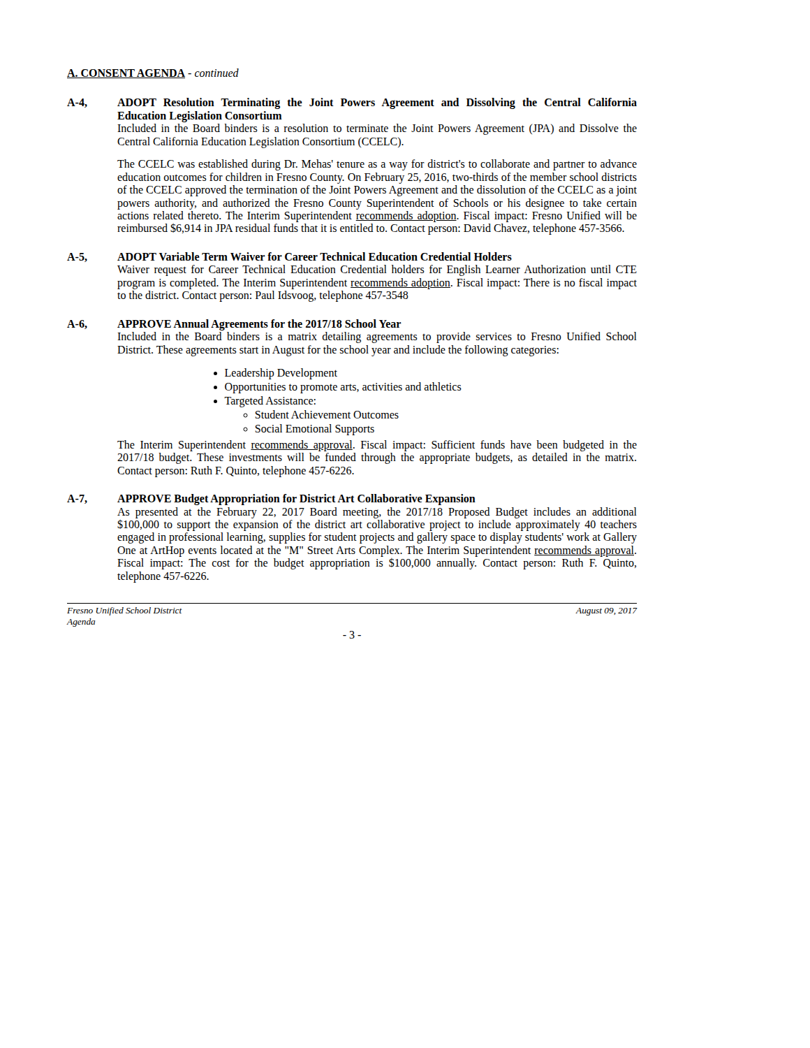A. CONSENT AGENDA - continued
| A-4, | ADOPT Resolution Terminating the Joint Powers Agreement and Dissolving the Central California Education Legislation Consortium |
| | Included in the Board binders is a resolution to terminate the Joint Powers Agreement (JPA) and Dissolve the Central California Education Legislation Consortium (CCELC). The CCELC was established during Dr. Mehas' tenure as a way for district's to collaborate and partner to advance education outcomes for children in Fresno County. On February 25, 2016, two-thirds of the member school districts of the CCELC approved the termination of the Joint Powers Agreement and the dissolution of the CCELC as a joint powers authority, and authorized the Fresno County Superintendent of Schools or his designee to take certain actions related thereto. The Interim Superintendent recommends adoption . Fiscal impact: Fresno Unified will be reimbursed $6,914 in JPA residual funds that it is entitled to. Contact person: David Chavez, telephone 457-3566. |
| A-5, | ADOPT Variable Term Waiver for Career Technical Education Credential Holders |
| | Waiver request for Career Technical Education Credential holders for English Learner Authorization until CTE program is completed. The Interim Superintendent recommends adoption . Fiscal impact: There is no fiscal impact to the district. Contact person: Paul Idsvoog, telephone 457-3548 |
| A-6, | APPROVE Annual Agreements for the 2017/18 School Year |
| | Included in the Board binders is a matrix detailing agreements to provide services to Fresno Unified School District. These agreements start in August for the school year and include the following categories: Leadership Development Opportunities to promote arts, activities and athletics Targeted Assistance: Student Achievement Outcomes Social Emotional Supports The Interim Superintendent recommends approval . Fiscal impact: Sufficient funds have been budgeted in the 2017/18 budget. These investments will be funded through the appropriate budgets, as detailed in the matrix. Contact person: Ruth F. Quinto, telephone 457-6226. |
| A-7, | APPROVE Budget Appropriation for District Art Collaborative Expansion |
| | As presented at the February 22, 2017 Board meeting, the 2017/18 Proposed Budget includes an additional $100,000 to support the expansion of the district art collaborative project to include approximately 40 teachers engaged in professional learning, supplies for student projects and gallery space to display students' work at Gallery One at ArtHop events located at the "M" Street Arts Complex. The Interim Superintendent recommends approval . Fiscal impact: The cost for the budget appropriation is $100,000 annually. Contact person: Ruth F. Quinto, telephone 457-6226. |
Fresno Unified School District August 09, 2017
Agenda
- 3 -